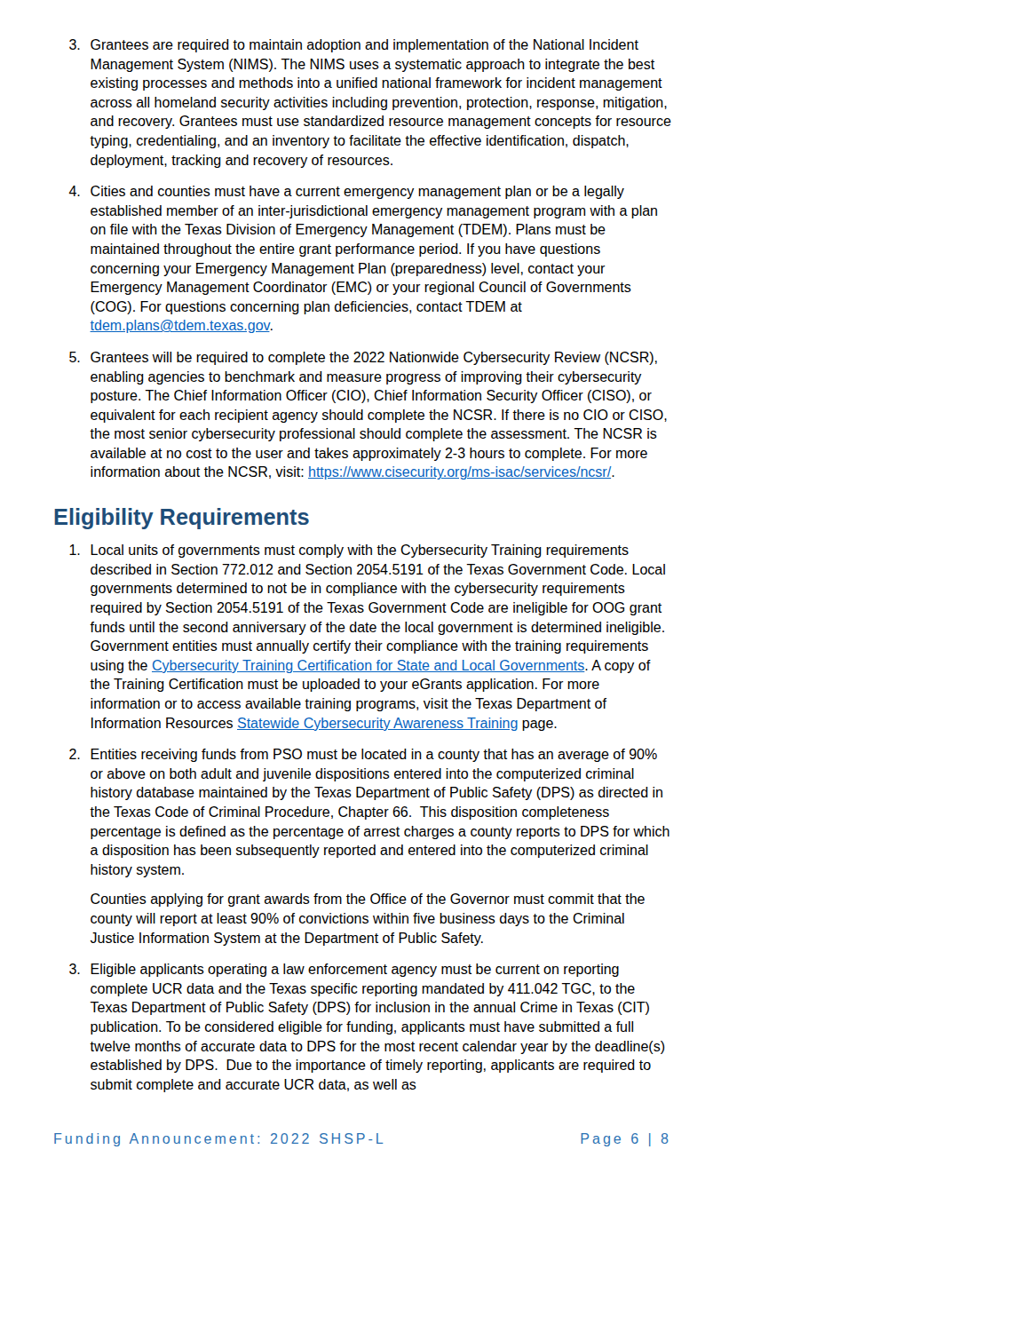Grantees are required to maintain adoption and implementation of the National Incident Management System (NIMS). The NIMS uses a systematic approach to integrate the best existing processes and methods into a unified national framework for incident management across all homeland security activities including prevention, protection, response, mitigation, and recovery. Grantees must use standardized resource management concepts for resource typing, credentialing, and an inventory to facilitate the effective identification, dispatch, deployment, tracking and recovery of resources.
Cities and counties must have a current emergency management plan or be a legally established member of an inter-jurisdictional emergency management program with a plan on file with the Texas Division of Emergency Management (TDEM). Plans must be maintained throughout the entire grant performance period. If you have questions concerning your Emergency Management Plan (preparedness) level, contact your Emergency Management Coordinator (EMC) or your regional Council of Governments (COG). For questions concerning plan deficiencies, contact TDEM at tdem.plans@tdem.texas.gov.
Grantees will be required to complete the 2022 Nationwide Cybersecurity Review (NCSR), enabling agencies to benchmark and measure progress of improving their cybersecurity posture. The Chief Information Officer (CIO), Chief Information Security Officer (CISO), or equivalent for each recipient agency should complete the NCSR. If there is no CIO or CISO, the most senior cybersecurity professional should complete the assessment. The NCSR is available at no cost to the user and takes approximately 2-3 hours to complete. For more information about the NCSR, visit: https://www.cisecurity.org/ms-isac/services/ncsr/.
Eligibility Requirements
Local units of governments must comply with the Cybersecurity Training requirements described in Section 772.012 and Section 2054.5191 of the Texas Government Code. Local governments determined to not be in compliance with the cybersecurity requirements required by Section 2054.5191 of the Texas Government Code are ineligible for OOG grant funds until the second anniversary of the date the local government is determined ineligible. Government entities must annually certify their compliance with the training requirements using the Cybersecurity Training Certification for State and Local Governments. A copy of the Training Certification must be uploaded to your eGrants application. For more information or to access available training programs, visit the Texas Department of Information Resources Statewide Cybersecurity Awareness Training page.
Entities receiving funds from PSO must be located in a county that has an average of 90% or above on both adult and juvenile dispositions entered into the computerized criminal history database maintained by the Texas Department of Public Safety (DPS) as directed in the Texas Code of Criminal Procedure, Chapter 66. This disposition completeness percentage is defined as the percentage of arrest charges a county reports to DPS for which a disposition has been subsequently reported and entered into the computerized criminal history system.
Counties applying for grant awards from the Office of the Governor must commit that the county will report at least 90% of convictions within five business days to the Criminal Justice Information System at the Department of Public Safety.
Eligible applicants operating a law enforcement agency must be current on reporting complete UCR data and the Texas specific reporting mandated by 411.042 TGC, to the Texas Department of Public Safety (DPS) for inclusion in the annual Crime in Texas (CIT) publication. To be considered eligible for funding, applicants must have submitted a full twelve months of accurate data to DPS for the most recent calendar year by the deadline(s) established by DPS. Due to the importance of timely reporting, applicants are required to submit complete and accurate UCR data, as well as
Funding Announcement: 2022 SHSP-L
Page 6 | 8